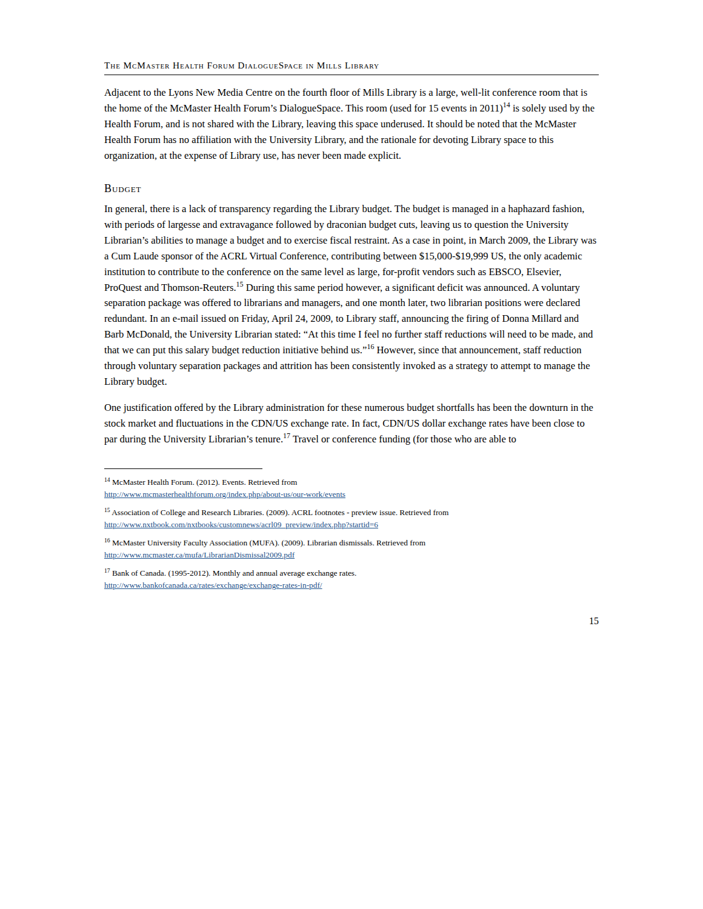The McMaster Health Forum DialogueSpace in Mills Library
Adjacent to the Lyons New Media Centre on the fourth floor of Mills Library is a large, well-lit conference room that is the home of the McMaster Health Forum’s DialogueSpace. This room (used for 15 events in 2011)14 is solely used by the Health Forum, and is not shared with the Library, leaving this space underused. It should be noted that the McMaster Health Forum has no affiliation with the University Library, and the rationale for devoting Library space to this organization, at the expense of Library use, has never been made explicit.
Budget
In general, there is a lack of transparency regarding the Library budget. The budget is managed in a haphazard fashion, with periods of largesse and extravagance followed by draconian budget cuts, leaving us to question the University Librarian’s abilities to manage a budget and to exercise fiscal restraint. As a case in point, in March 2009, the Library was a Cum Laude sponsor of the ACRL Virtual Conference, contributing between $15,000-$19,999 US, the only academic institution to contribute to the conference on the same level as large, for-profit vendors such as EBSCO, Elsevier, ProQuest and Thomson-Reuters.15 During this same period however, a significant deficit was announced. A voluntary separation package was offered to librarians and managers, and one month later, two librarian positions were declared redundant. In an e-mail issued on Friday, April 24, 2009, to Library staff, announcing the firing of Donna Millard and Barb McDonald, the University Librarian stated: “At this time I feel no further staff reductions will need to be made, and that we can put this salary budget reduction initiative behind us.”16 However, since that announcement, staff reduction through voluntary separation packages and attrition has been consistently invoked as a strategy to attempt to manage the Library budget.
One justification offered by the Library administration for these numerous budget shortfalls has been the downturn in the stock market and fluctuations in the CDN/US exchange rate. In fact, CDN/US dollar exchange rates have been close to par during the University Librarian’s tenure.17 Travel or conference funding (for those who are able to
14 McMaster Health Forum. (2012). Events. Retrieved from
http://www.mcmasterhealthforum.org/index.php/about-us/our-work/events
15 Association of College and Research Libraries. (2009). ACRL footnotes - preview issue. Retrieved from
http://www.nxtbook.com/nxtbooks/customnews/acrl09_preview/index.php?startid=6
16 McMaster University Faculty Association (MUFA). (2009). Librarian dismissals. Retrieved from
http://www.mcmaster.ca/mufa/LibrarianDismissal2009.pdf
17 Bank of Canada. (1995-2012). Monthly and annual average exchange rates.
http://www.bankofcanada.ca/rates/exchange/exchange-rates-in-pdf/
15